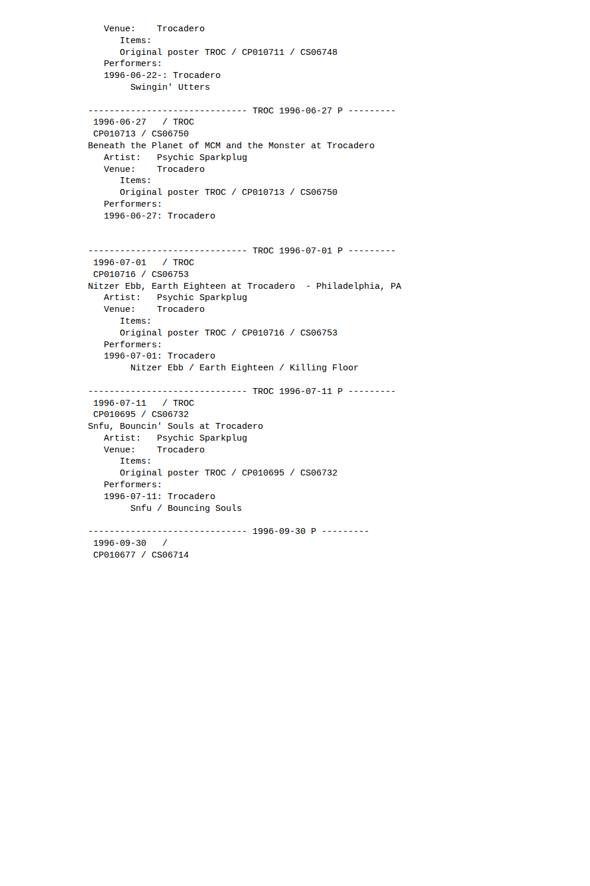Venue:    Trocadero
      Items:
      Original poster TROC / CP010711 / CS06748
   Performers:
   1996-06-22-: Trocadero
        Swingin' Utters

------------------------------ TROC 1996-06-27 P ---------
 1996-06-27   / TROC 
 CP010713 / CS06750
Beneath the Planet of MCM and the Monster at Trocadero
   Artist:   Psychic Sparkplug
   Venue:    Trocadero
      Items:
      Original poster TROC / CP010713 / CS06750
   Performers:
   1996-06-27: Trocadero


------------------------------ TROC 1996-07-01 P ---------
 1996-07-01   / TROC 
 CP010716 / CS06753
Nitzer Ebb, Earth Eighteen at Trocadero  - Philadelphia, PA
   Artist:   Psychic Sparkplug
   Venue:    Trocadero
      Items:
      Original poster TROC / CP010716 / CS06753
   Performers:
   1996-07-01: Trocadero
        Nitzer Ebb / Earth Eighteen / Killing Floor

------------------------------ TROC 1996-07-11 P ---------
 1996-07-11   / TROC 
 CP010695 / CS06732
Snfu, Bouncin' Souls at Trocadero
   Artist:   Psychic Sparkplug
   Venue:    Trocadero
      Items:
      Original poster TROC / CP010695 / CS06732
   Performers:
   1996-07-11: Trocadero
        Snfu / Bouncing Souls

------------------------------ 1996-09-30 P ---------
 1996-09-30   / 
 CP010677 / CS06714